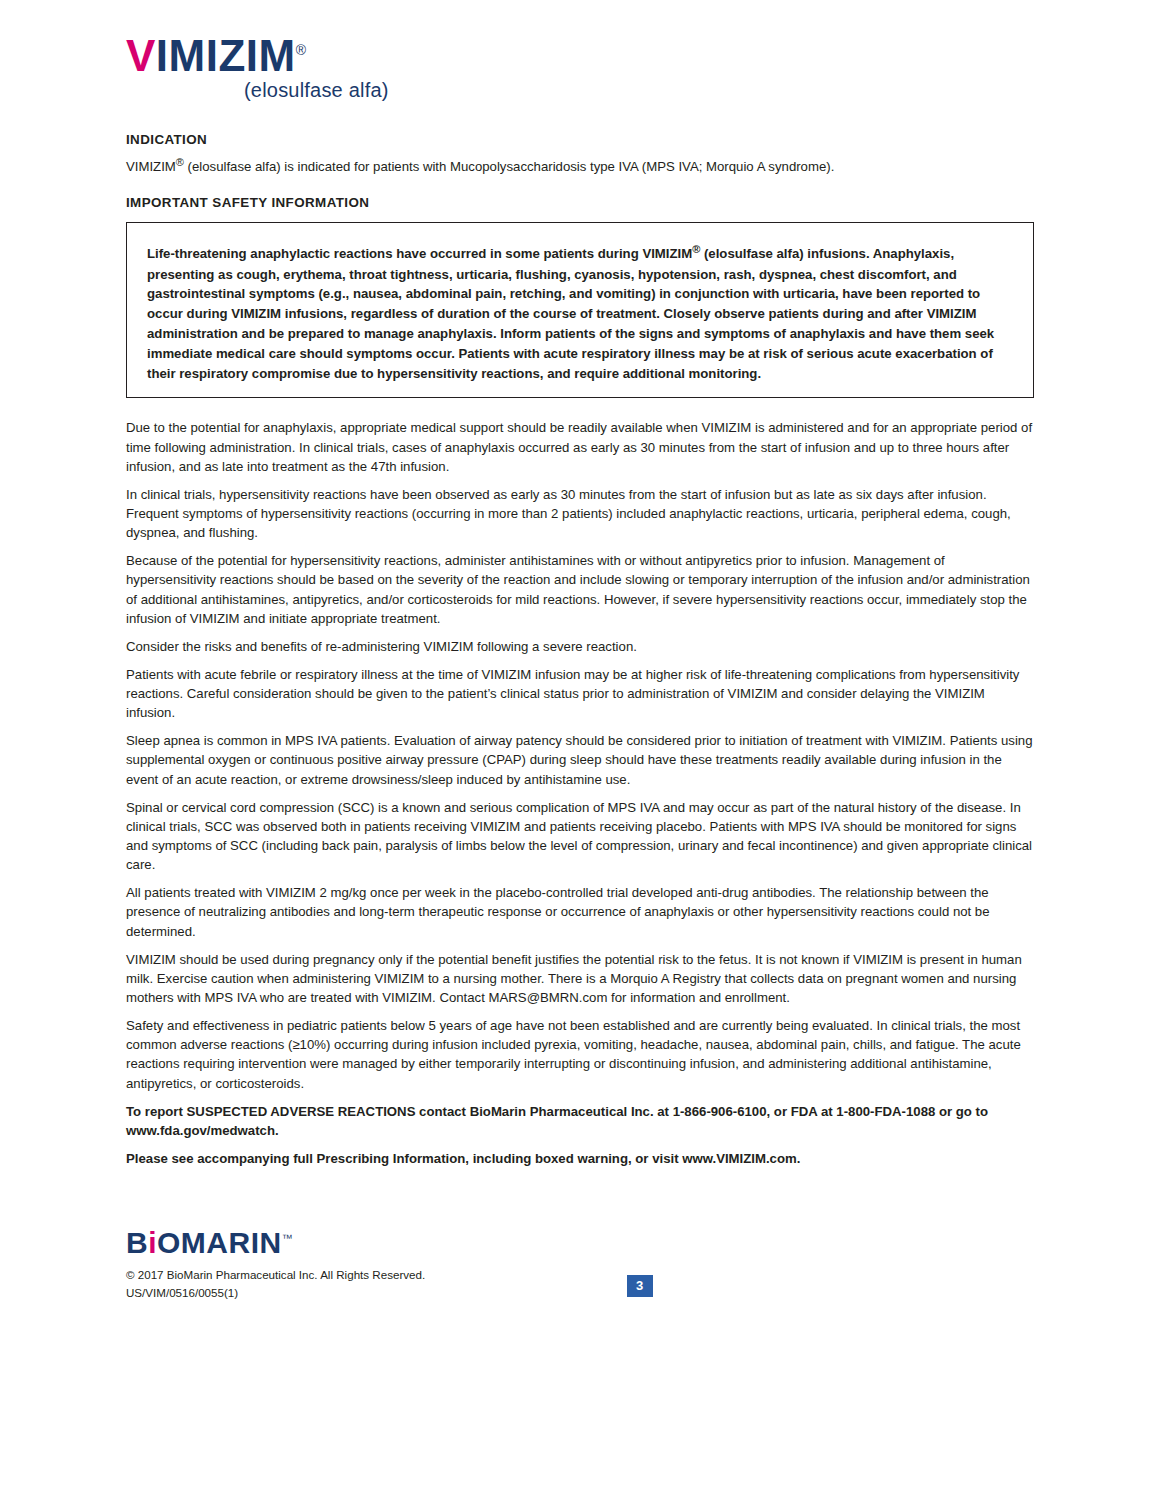VIMIZIM® (elosulfase alfa)
Indication
VIMIZIM® (elosulfase alfa) is indicated for patients with Mucopolysaccharidosis type IVA (MPS IVA; Morquio A syndrome).
Important Safety Information
Life-threatening anaphylactic reactions have occurred in some patients during VIMIZIM® (elosulfase alfa) infusions. Anaphylaxis, presenting as cough, erythema, throat tightness, urticaria, flushing, cyanosis, hypotension, rash, dyspnea, chest discomfort, and gastrointestinal symptoms (e.g., nausea, abdominal pain, retching, and vomiting) in conjunction with urticaria, have been reported to occur during VIMIZIM infusions, regardless of duration of the course of treatment. Closely observe patients during and after VIMIZIM administration and be prepared to manage anaphylaxis. Inform patients of the signs and symptoms of anaphylaxis and have them seek immediate medical care should symptoms occur. Patients with acute respiratory illness may be at risk of serious acute exacerbation of their respiratory compromise due to hypersensitivity reactions, and require additional monitoring.
Due to the potential for anaphylaxis, appropriate medical support should be readily available when VIMIZIM is administered and for an appropriate period of time following administration. In clinical trials, cases of anaphylaxis occurred as early as 30 minutes from the start of infusion and up to three hours after infusion, and as late into treatment as the 47th infusion.
In clinical trials, hypersensitivity reactions have been observed as early as 30 minutes from the start of infusion but as late as six days after infusion. Frequent symptoms of hypersensitivity reactions (occurring in more than 2 patients) included anaphylactic reactions, urticaria, peripheral edema, cough, dyspnea, and flushing.
Because of the potential for hypersensitivity reactions, administer antihistamines with or without antipyretics prior to infusion. Management of hypersensitivity reactions should be based on the severity of the reaction and include slowing or temporary interruption of the infusion and/or administration of additional antihistamines, antipyretics, and/or corticosteroids for mild reactions. However, if severe hypersensitivity reactions occur, immediately stop the infusion of VIMIZIM and initiate appropriate treatment.
Consider the risks and benefits of re-administering VIMIZIM following a severe reaction.
Patients with acute febrile or respiratory illness at the time of VIMIZIM infusion may be at higher risk of life-threatening complications from hypersensitivity reactions. Careful consideration should be given to the patient’s clinical status prior to administration of VIMIZIM and consider delaying the VIMIZIM infusion.
Sleep apnea is common in MPS IVA patients. Evaluation of airway patency should be considered prior to initiation of treatment with VIMIZIM. Patients using supplemental oxygen or continuous positive airway pressure (CPAP) during sleep should have these treatments readily available during infusion in the event of an acute reaction, or extreme drowsiness/sleep induced by antihistamine use.
Spinal or cervical cord compression (SCC) is a known and serious complication of MPS IVA and may occur as part of the natural history of the disease. In clinical trials, SCC was observed both in patients receiving VIMIZIM and patients receiving placebo. Patients with MPS IVA should be monitored for signs and symptoms of SCC (including back pain, paralysis of limbs below the level of compression, urinary and fecal incontinence) and given appropriate clinical care.
All patients treated with VIMIZIM 2 mg/kg once per week in the placebo-controlled trial developed anti-drug antibodies. The relationship between the presence of neutralizing antibodies and long-term therapeutic response or occurrence of anaphylaxis or other hypersensitivity reactions could not be determined.
VIMIZIM should be used during pregnancy only if the potential benefit justifies the potential risk to the fetus. It is not known if VIMIZIM is present in human milk. Exercise caution when administering VIMIZIM to a nursing mother. There is a Morquio A Registry that collects data on pregnant women and nursing mothers with MPS IVA who are treated with VIMIZIM. Contact MARS@BMRN.com for information and enrollment.
Safety and effectiveness in pediatric patients below 5 years of age have not been established and are currently being evaluated. In clinical trials, the most common adverse reactions (≥10%) occurring during infusion included pyrexia, vomiting, headache, nausea, abdominal pain, chills, and fatigue. The acute reactions requiring intervention were managed by either temporarily interrupting or discontinuing infusion, and administering additional antihistamine, antipyretics, or corticosteroids.
To report SUSPECTED ADVERSE REACTIONS contact BioMarin Pharmaceutical Inc. at 1-866-906-6100, or FDA at 1-800-FDA-1088 or go to www.fda.gov/medwatch.
Please see accompanying full Prescribing Information, including boxed warning, or visit www.VIMIZIM.com.
Bi OMARIN™
© 2017 BioMarin Pharmaceutical Inc. All Rights Reserved.
US/VIM/0516/0055(1)
3